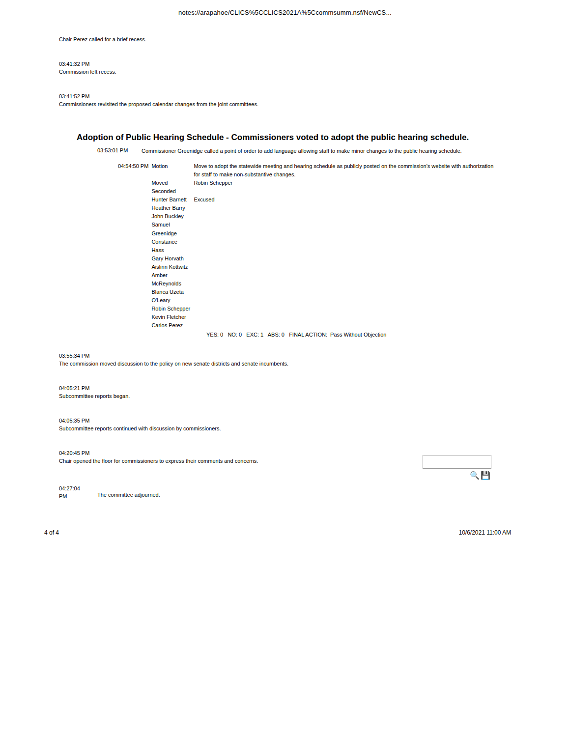notes://arapahoe/CLICS%5CCLICS2021A%5Ccommsumm.nsf/NewCS...
Chair Perez called for a brief recess.
03:41:32 PM
Commission left recess.
03:41:52 PM
Commissioners revisited the proposed calendar changes from the joint committees.
Adoption of Public Hearing Schedule - Commissioners voted to adopt the public hearing schedule.
03:53:01 PM
Commissioner Greenidge called a point of order to add language allowing staff to make minor changes to the public hearing schedule.
| 04:54:50 PM | Motion | Move to adopt the statewide meeting and hearing schedule as publicly posted on the commission's website with authorization for staff to make non-substantive changes. |
| | Moved | Robin Schepper |
| | Seconded | |
| | Hunter Barnett Heather Barry John Buckley Samuel Greenidge Constance Hass Gary Horvath Aislinn Kottwitz Amber McReynolds Blanca Uzeta O'Leary Robin Schepper Kevin Fletcher Carlos Perez | Excused |
YES: 0 NO: 0 EXC: 1 ABS: 0 FINAL ACTION: Pass Without Objection
03:55:34 PM
The commission moved discussion to the policy on new senate districts and senate incumbents.
04:05:21 PM
Subcommittee reports began.
04:05:35 PM
Subcommittee reports continued with discussion by commissioners.
04:20:45 PM
Chair opened the floor for commissioners to express their comments and concerns.
04:27:04 PM
The committee adjourned.
🔍💾
4 of 4
10/6/2021 11:00 AM